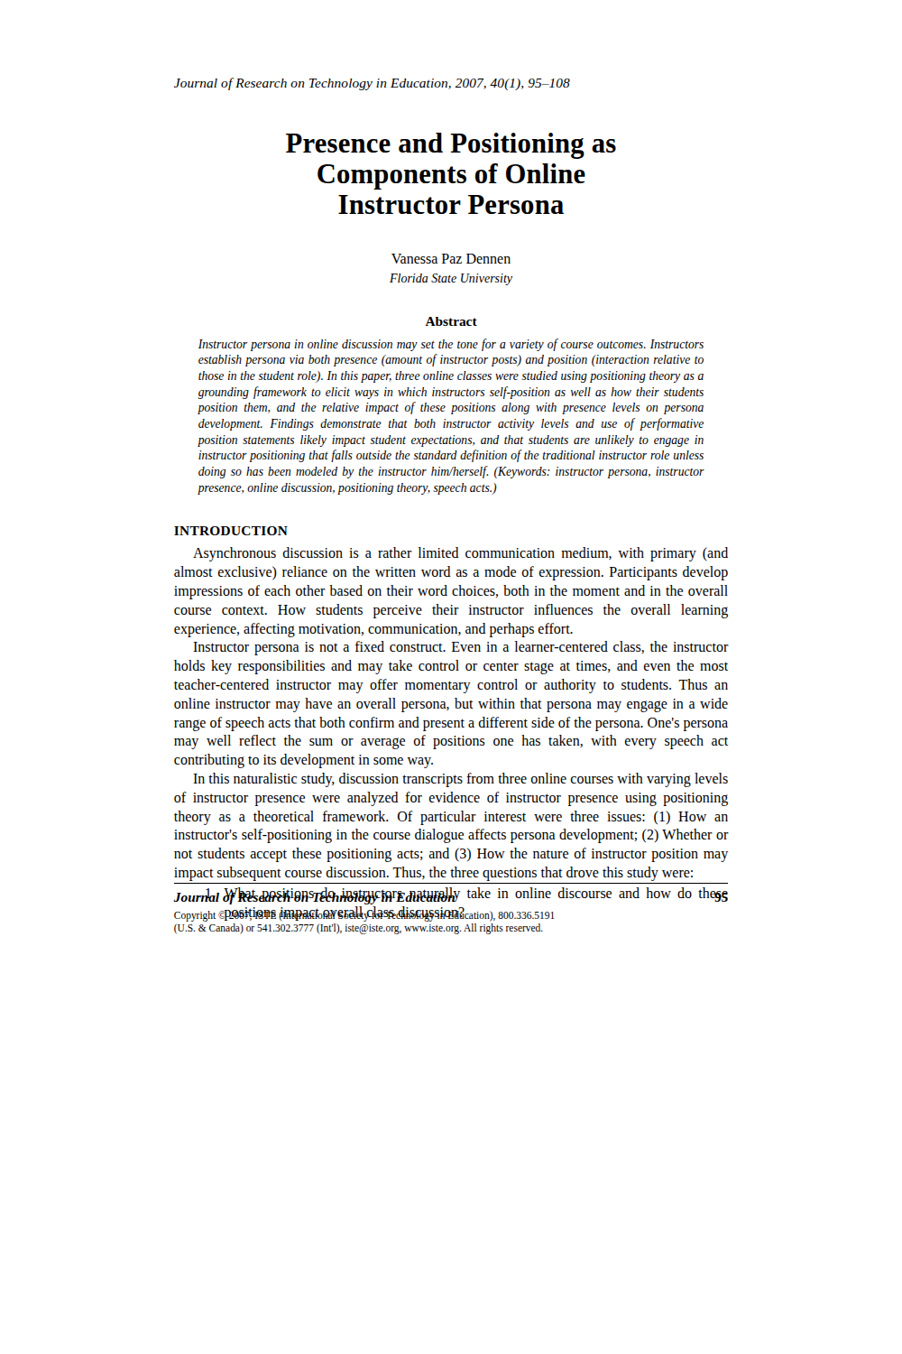Journal of Research on Technology in Education, 2007, 40(1), 95–108
Presence and Positioning as
Components of Online
Instructor Persona
Vanessa Paz Dennen
Florida State University
Abstract
Instructor persona in online discussion may set the tone for a variety of course outcomes. Instructors establish persona via both presence (amount of instructor posts) and position (interaction relative to those in the student role). In this paper, three online classes were studied using positioning theory as a grounding framework to elicit ways in which instructors self-position as well as how their students position them, and the relative impact of these positions along with presence levels on persona development. Findings demonstrate that both instructor activity levels and use of performative position statements likely impact student expectations, and that students are unlikely to engage in instructor positioning that falls outside the standard definition of the traditional instructor role unless doing so has been modeled by the instructor him/herself. (Keywords: instructor persona, instructor presence, online discussion, positioning theory, speech acts.)
INTRODUCTION
Asynchronous discussion is a rather limited communication medium, with primary (and almost exclusive) reliance on the written word as a mode of expression. Participants develop impressions of each other based on their word choices, both in the moment and in the overall course context. How students perceive their instructor influences the overall learning experience, affecting motivation, communication, and perhaps effort.
Instructor persona is not a fixed construct. Even in a learner-centered class, the instructor holds key responsibilities and may take control or center stage at times, and even the most teacher-centered instructor may offer momentary control or authority to students. Thus an online instructor may have an overall persona, but within that persona may engage in a wide range of speech acts that both confirm and present a different side of the persona. One's persona may well reflect the sum or average of positions one has taken, with every speech act contributing to its development in some way.
In this naturalistic study, discussion transcripts from three online courses with varying levels of instructor presence were analyzed for evidence of instructor presence using positioning theory as a theoretical framework. Of particular interest were three issues: (1) How an instructor's self-positioning in the course dialogue affects persona development; (2) Whether or not students accept these positioning acts; and (3) How the nature of instructor position may impact subsequent course discussion. Thus, the three questions that drove this study were:
What positions do instructors naturally take in online discourse and how do these positions impact overall class discussion?
Journal of Research on Technology in Education 95
Copyright © 2007, ISTE (International Society for Technology in Education), 800.336.5191
(U.S. & Canada) or 541.302.3777 (Int'l), iste@iste.org, www.iste.org. All rights reserved.